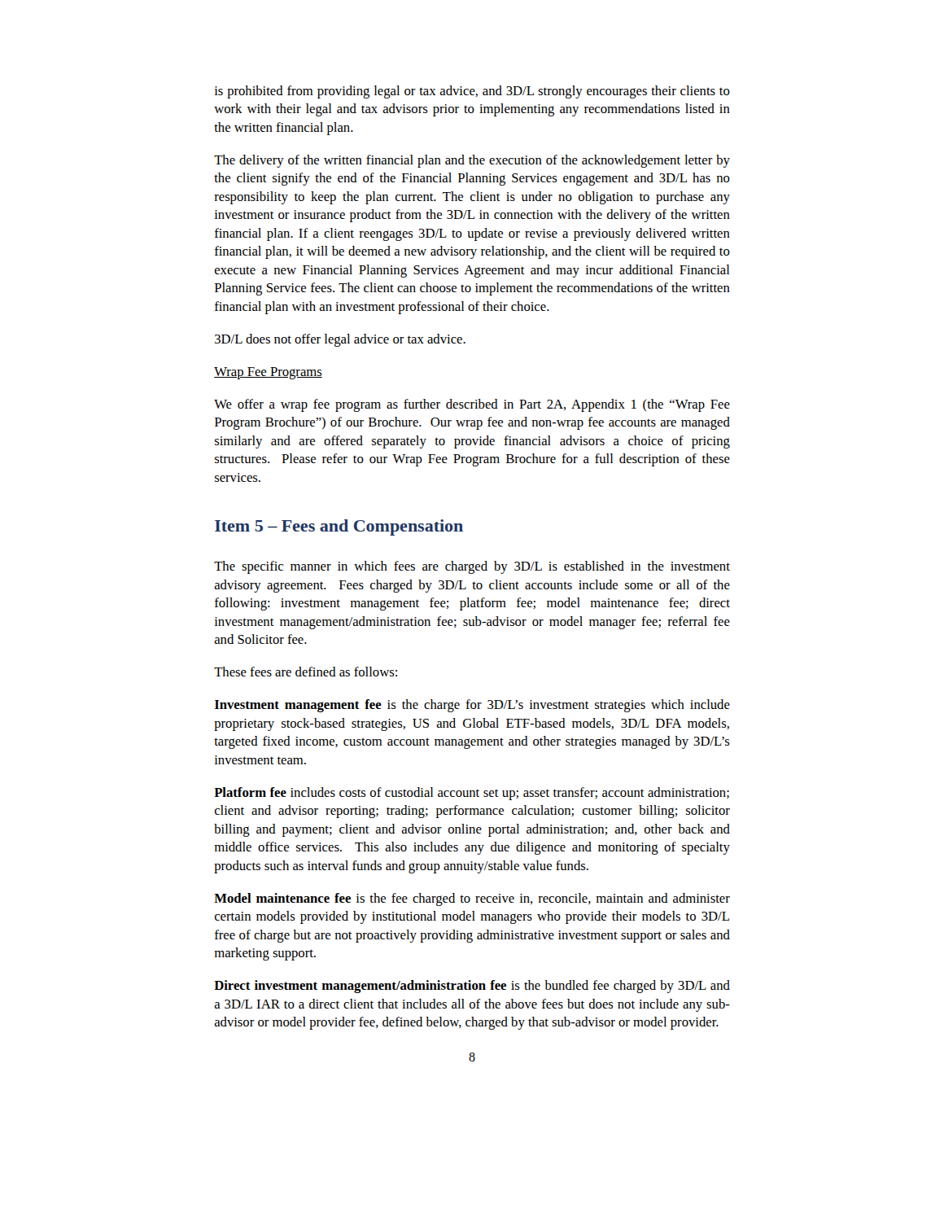is prohibited from providing legal or tax advice, and 3D/L strongly encourages their clients to work with their legal and tax advisors prior to implementing any recommendations listed in the written financial plan.
The delivery of the written financial plan and the execution of the acknowledgement letter by the client signify the end of the Financial Planning Services engagement and 3D/L has no responsibility to keep the plan current. The client is under no obligation to purchase any investment or insurance product from the 3D/L in connection with the delivery of the written financial plan. If a client reengages 3D/L to update or revise a previously delivered written financial plan, it will be deemed a new advisory relationship, and the client will be required to execute a new Financial Planning Services Agreement and may incur additional Financial Planning Service fees. The client can choose to implement the recommendations of the written financial plan with an investment professional of their choice.
3D/L does not offer legal advice or tax advice.
Wrap Fee Programs
We offer a wrap fee program as further described in Part 2A, Appendix 1 (the “Wrap Fee Program Brochure”) of our Brochure. Our wrap fee and non-wrap fee accounts are managed similarly and are offered separately to provide financial advisors a choice of pricing structures. Please refer to our Wrap Fee Program Brochure for a full description of these services.
Item 5 – Fees and Compensation
The specific manner in which fees are charged by 3D/L is established in the investment advisory agreement. Fees charged by 3D/L to client accounts include some or all of the following: investment management fee; platform fee; model maintenance fee; direct investment management/administration fee; sub-advisor or model manager fee; referral fee and Solicitor fee.
These fees are defined as follows:
Investment management fee is the charge for 3D/L’s investment strategies which include proprietary stock-based strategies, US and Global ETF-based models, 3D/L DFA models, targeted fixed income, custom account management and other strategies managed by 3D/L’s investment team.
Platform fee includes costs of custodial account set up; asset transfer; account administration; client and advisor reporting; trading; performance calculation; customer billing; solicitor billing and payment; client and advisor online portal administration; and, other back and middle office services. This also includes any due diligence and monitoring of specialty products such as interval funds and group annuity/stable value funds.
Model maintenance fee is the fee charged to receive in, reconcile, maintain and administer certain models provided by institutional model managers who provide their models to 3D/L free of charge but are not proactively providing administrative investment support or sales and marketing support.
Direct investment management/administration fee is the bundled fee charged by 3D/L and a 3D/L IAR to a direct client that includes all of the above fees but does not include any sub-advisor or model provider fee, defined below, charged by that sub-advisor or model provider.
8